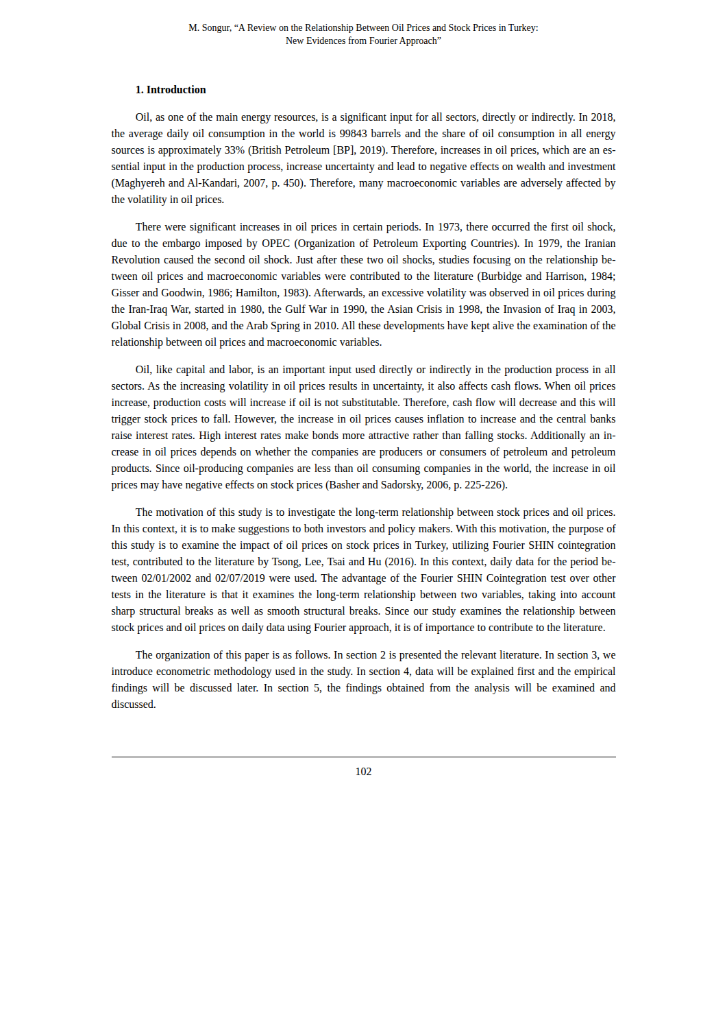M. Songur, “A Review on the Relationship Between Oil Prices and Stock Prices in Turkey:
New Evidences from Fourier Approach”
1. Introduction
Oil, as one of the main energy resources, is a significant input for all sectors, directly or indirectly. In 2018, the average daily oil consumption in the world is 99843 barrels and the share of oil consumption in all energy sources is approximately 33% (British Petroleum [BP], 2019). Therefore, increases in oil prices, which are an essential input in the production process, increase uncertainty and lead to negative effects on wealth and investment (Maghyereh and Al-Kandari, 2007, p. 450). Therefore, many macroeconomic variables are adversely affected by the volatility in oil prices.
There were significant increases in oil prices in certain periods. In 1973, there occurred the first oil shock, due to the embargo imposed by OPEC (Organization of Petroleum Exporting Countries). In 1979, the Iranian Revolution caused the second oil shock. Just after these two oil shocks, studies focusing on the relationship between oil prices and macroeconomic variables were contributed to the literature (Burbidge and Harrison, 1984; Gisser and Goodwin, 1986; Hamilton, 1983). Afterwards, an excessive volatility was observed in oil prices during the Iran-Iraq War, started in 1980, the Gulf War in 1990, the Asian Crisis in 1998, the Invasion of Iraq in 2003, Global Crisis in 2008, and the Arab Spring in 2010. All these developments have kept alive the examination of the relationship between oil prices and macroeconomic variables.
Oil, like capital and labor, is an important input used directly or indirectly in the production process in all sectors. As the increasing volatility in oil prices results in uncertainty, it also affects cash flows. When oil prices increase, production costs will increase if oil is not substitutable. Therefore, cash flow will decrease and this will trigger stock prices to fall. However, the increase in oil prices causes inflation to increase and the central banks raise interest rates. High interest rates make bonds more attractive rather than falling stocks. Additionally an increase in oil prices depends on whether the companies are producers or consumers of petroleum and petroleum products. Since oil-producing companies are less than oil consuming companies in the world, the increase in oil prices may have negative effects on stock prices (Basher and Sadorsky, 2006, p. 225-226).
The motivation of this study is to investigate the long-term relationship between stock prices and oil prices. In this context, it is to make suggestions to both investors and policy makers. With this motivation, the purpose of this study is to examine the impact of oil prices on stock prices in Turkey, utilizing Fourier SHIN cointegration test, contributed to the literature by Tsong, Lee, Tsai and Hu (2016). In this context, daily data for the period between 02/01/2002 and 02/07/2019 were used. The advantage of the Fourier SHIN Cointegration test over other tests in the literature is that it examines the long-term relationship between two variables, taking into account sharp structural breaks as well as smooth structural breaks. Since our study examines the relationship between stock prices and oil prices on daily data using Fourier approach, it is of importance to contribute to the literature.
The organization of this paper is as follows. In section 2 is presented the relevant literature. In section 3, we introduce econometric methodology used in the study. In section 4, data will be explained first and the empirical findings will be discussed later. In section 5, the findings obtained from the analysis will be examined and discussed.
102